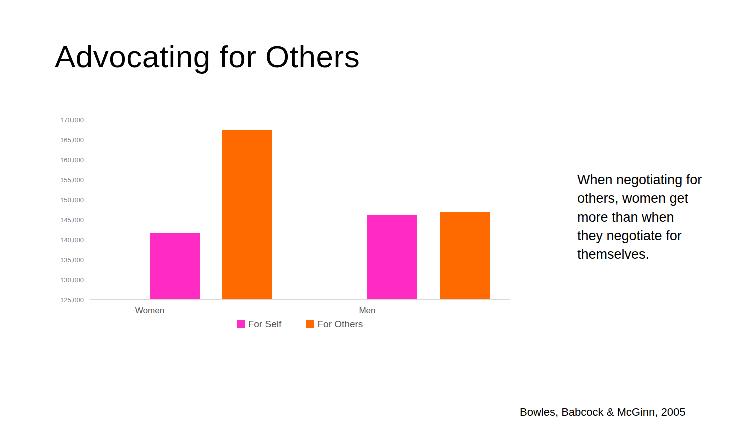Advocating for Others
170,000
165,000
160,000
155,000
150,000
145,000
140,000
135,000
130,000
125,000
For Self ≈141,600 -> (141600-125000)/125 = 132.8px
For Self ≈146,100 -> 168.8px
Women
Men
For Self For Others
When negotiating for others, women get more than when they negotiate for themselves.
Bowles, Babcock & McGinn, 2005